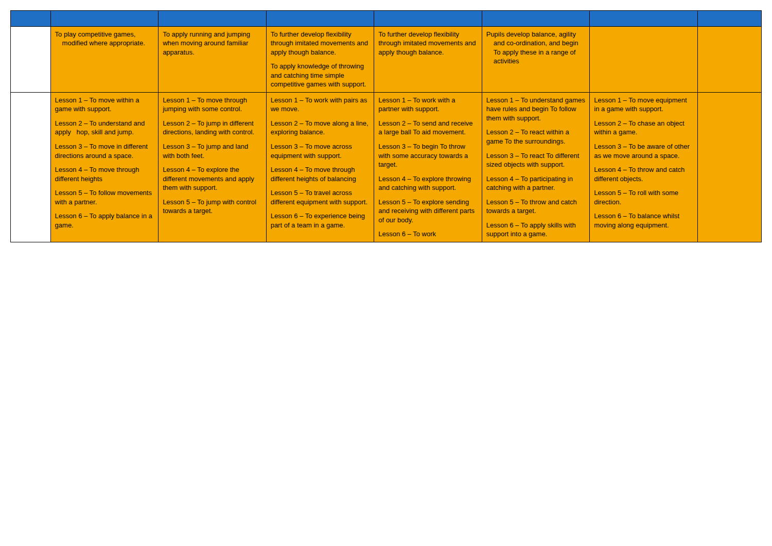| | | jumps with control. | | | | | |
| | To play competitive games, modified where appropriate. | To apply running and jumping when moving around familiar apparatus. | To further develop flexibility through imitated movements and apply though balance. To apply knowledge of throwing and catching time simple competitive games with support. | To further develop flexibility through imitated movements and apply though balance. | Pupils develop balance, agility and co-ordination, and begin To apply these in a range of activities | | |
| | Lesson 1 – To move within a game with support. Lesson 2 – To understand and apply hop, skill and jump. Lesson 3 – To move in different directions around a space. Lesson 4 – To move through different heights Lesson 5 – To follow movements with a partner. Lesson 6 – To apply balance in a game. | Lesson 1 – To move through jumping with some control. Lesson 2 – To jump in different directions, landing with control. Lesson 3 – To jump and land with both feet. Lesson 4 – To explore the different movements and apply them with support. Lesson 5 – To jump with control towards a target. | Lesson 1 – To work with pairs as we move. Lesson 2 – To move along a line, exploring balance. Lesson 3 – To move across equipment with support. Lesson 4 – To move through different heights of balancing Lesson 5 – To travel across different equipment with support. Lesson 6 – To experience being part of a team in a game. | Lesson 1 – To work with a partner with support. Lesson 2 – To send and receive a large ball To aid movement. Lesson 3 – To begin To throw with some accuracy towards a target. Lesson 4 – To explore throwing and catching with support. Lesson 5 – To explore sending and receiving with different parts of our body. Lesson 6 – To work | Lesson 1 – To understand games have rules and begin To follow them with support. Lesson 2 – To react within a game To the surroundings. Lesson 3 – To react To different sized objects with support. Lesson 4 – To participating in catching with a partner. Lesson 5 – To throw and catch towards a target. Lesson 6 – To apply skills with support into a game. | Lesson 1 – To move equipment in a game with support. Lesson 2 – To chase an object within a game. Lesson 3 – To be aware of other as we move around a space. Lesson 4 – To throw and catch different objects. Lesson 5 – To roll with some direction. Lesson 6 – To balance whilst moving along equipment. | |